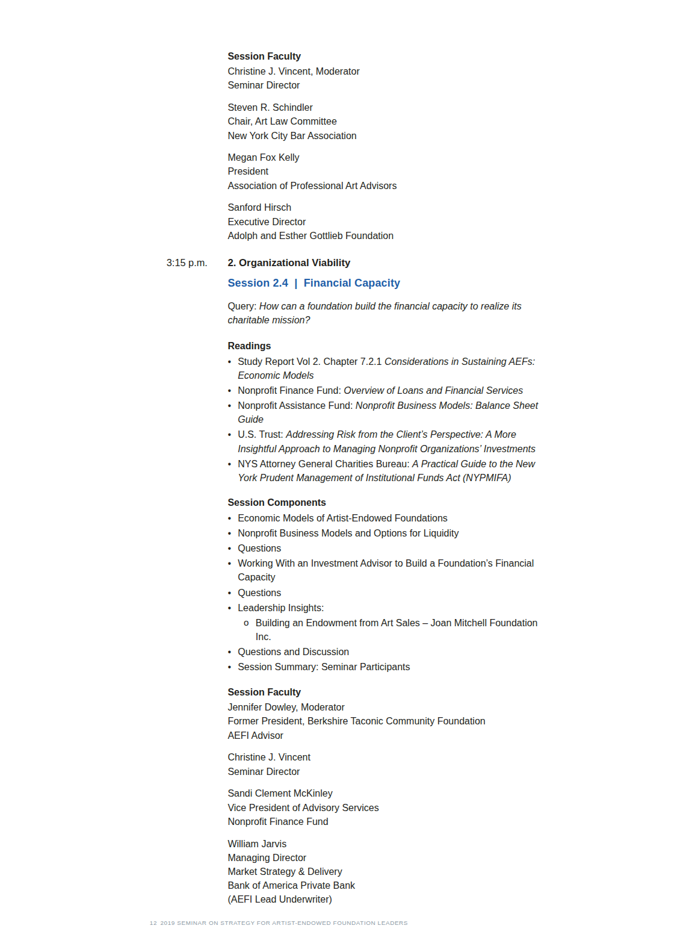Session Faculty
Christine J. Vincent, Moderator
Seminar Director
Steven R. Schindler
Chair, Art Law Committee
New York City Bar Association
Megan Fox Kelly
President
Association of Professional Art Advisors
Sanford Hirsch
Executive Director
Adolph and Esther Gottlieb Foundation
3:15 p.m.
2. Organizational Viability
Session 2.4 | Financial Capacity
Query: How can a foundation build the financial capacity to realize its charitable mission?
Readings
Study Report Vol 2. Chapter 7.2.1 Considerations in Sustaining AEFs: Economic Models
Nonprofit Finance Fund: Overview of Loans and Financial Services
Nonprofit Assistance Fund: Nonprofit Business Models: Balance Sheet Guide
U.S. Trust: Addressing Risk from the Client’s Perspective: A More Insightful Approach to Managing Nonprofit Organizations’ Investments
NYS Attorney General Charities Bureau: A Practical Guide to the New York Prudent Management of Institutional Funds Act (NYPMIFA)
Session Components
Economic Models of Artist-Endowed Foundations
Nonprofit Business Models and Options for Liquidity
Questions
Working With an Investment Advisor to Build a Foundation’s Financial Capacity
Questions
Leadership Insights:
Building an Endowment from Art Sales – Joan Mitchell Foundation Inc.
Questions and Discussion
Session Summary: Seminar Participants
Session Faculty
Jennifer Dowley, Moderator
Former President, Berkshire Taconic Community Foundation
AEFI Advisor
Christine J. Vincent
Seminar Director
Sandi Clement McKinley
Vice President of Advisory Services
Nonprofit Finance Fund
William Jarvis
Managing Director
Market Strategy & Delivery
Bank of America Private Bank
(AEFI Lead Underwriter)
122019 Seminar on Strategy for Artist-Endowed Foundation Leaders